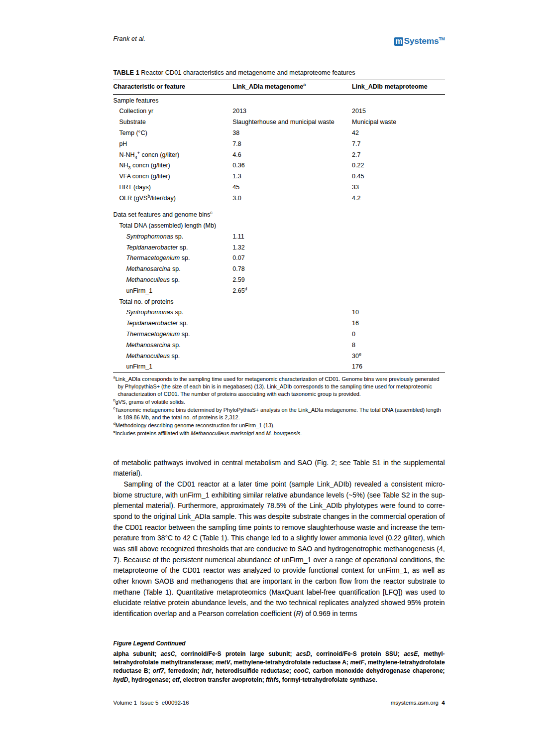Frank et al.
m SystemsTM
TABLE 1 Reactor CD01 characteristics and metagenome and metaproteome features
| Characteristic or feature | Link_ADIa metagenome a | Link_ADIb metaproteome |
| --- | --- | --- |
| Sample features | | |
| Collection yr | 2013 | 2015 |
| Substrate | Slaughterhouse and municipal waste | Municipal waste |
| Temp (°C) | 38 | 42 |
| pH | 7.8 | 7.7 |
| N-NH 4 + concn (g/liter) | 4.6 | 2.7 |
| NH 3 concn (g/liter) | 0.36 | 0.22 |
| VFA concn (g/liter) | 1.3 | 0.45 |
| HRT (days) | 45 | 33 |
| OLR (gVS b /liter/day) | 3.0 | 4.2 |
| Data set features and genome bins c | | |
| Total DNA (assembled) length (Mb) | | |
| Syntrophomonas sp. | 1.11 | |
| Tepidanaerobacter sp. | 1.32 | |
| Thermacetogenium sp. | 0.07 | |
| Methanosarcina sp. | 0.78 | |
| Methanoculleus sp. | 2.59 | |
| unFirm_1 | 2.65 d | |
| Total no. of proteins | | |
| Syntrophomonas sp. | | 10 |
| Tepidanaerobacter sp. | | 16 |
| Thermacetogenium sp. | | 0 |
| Methanosarcina sp. | | 8 |
| Methanoculleus sp. | | 30 e |
| unFirm_1 | | 176 |
aLink_ADIa corresponds to the sampling time used for metagenomic characterization of CD01. Genome bins were previously generated by PhylopythiaS+ (the size of each bin is in megabases) (13). Link_ADIb corresponds to the sampling time used for metaproteomic characterization of CD01. The number of proteins associating with each taxonomic group is provided.
bgVS, grams of volatile solids.
cTaxonomic metagenome bins determined by PhyloPythiaS+ analysis on the Link_ADIa metagenome. The total DNA (assembled) length is 189.86 Mb, and the total no. of proteins is 2,312.
dMethodology describing genome reconstruction for unFirm_1 (13).
eIncludes proteins affiliated with Methanoculleus marisnigri and M. bourgensis.
of metabolic pathways involved in central metabolism and SAO (Fig. 2; see Table S1 in the supplemental material).
Sampling of the CD01 reactor at a later time point (sample Link_ADIb) revealed a consistent microbiome structure, with unFirm_1 exhibiting similar relative abundance levels (~5%) (see Table S2 in the supplemental material). Furthermore, approximately 78.5% of the Link_ADIb phylotypes were found to correspond to the original Link_ADIa sample. This was despite substrate changes in the commercial operation of the CD01 reactor between the sampling time points to remove slaughterhouse waste and increase the temperature from 38°C to 42 C (Table 1). This change led to a slightly lower ammonia level (0.22 g/liter), which was still above recognized thresholds that are conducive to SAO and hydrogenotrophic methanogenesis (4, 7). Because of the persistent numerical abundance of unFirm_1 over a range of operational conditions, the metaproteome of the CD01 reactor was analyzed to provide functional context for unFirm_1, as well as other known SAOB and methanogens that are important in the carbon flow from the reactor substrate to methane (Table 1). Quantitative metaproteomics (MaxQuant label-free quantification [LFQ]) was used to elucidate relative protein abundance levels, and the two technical replicates analyzed showed 95% protein identification overlap and a Pearson correlation coefficient (R) of 0.969 in terms
Figure Legend Continued
alpha subunit; acsC, corrinoid/Fe-S protein large subunit; acsD, corrinoid/Fe-S protein SSU; acsE, methyl-tetrahydrofolate methyltransferase; metV, methylene-tetrahydrofolate reductase A; metF, methylene-tetrahydrofolate reductase B; orf7, ferredoxin; hdr, heterodisulfide reductase; cooC, carbon monoxide dehydrogenase chaperone; hydD, hydrogenase; etf, electron transfer avoprotein; fthfs, formyl-tetrahydrofolate synthase.
Volume 1 Issue 5 e00092-16
msystems.asm.org 4